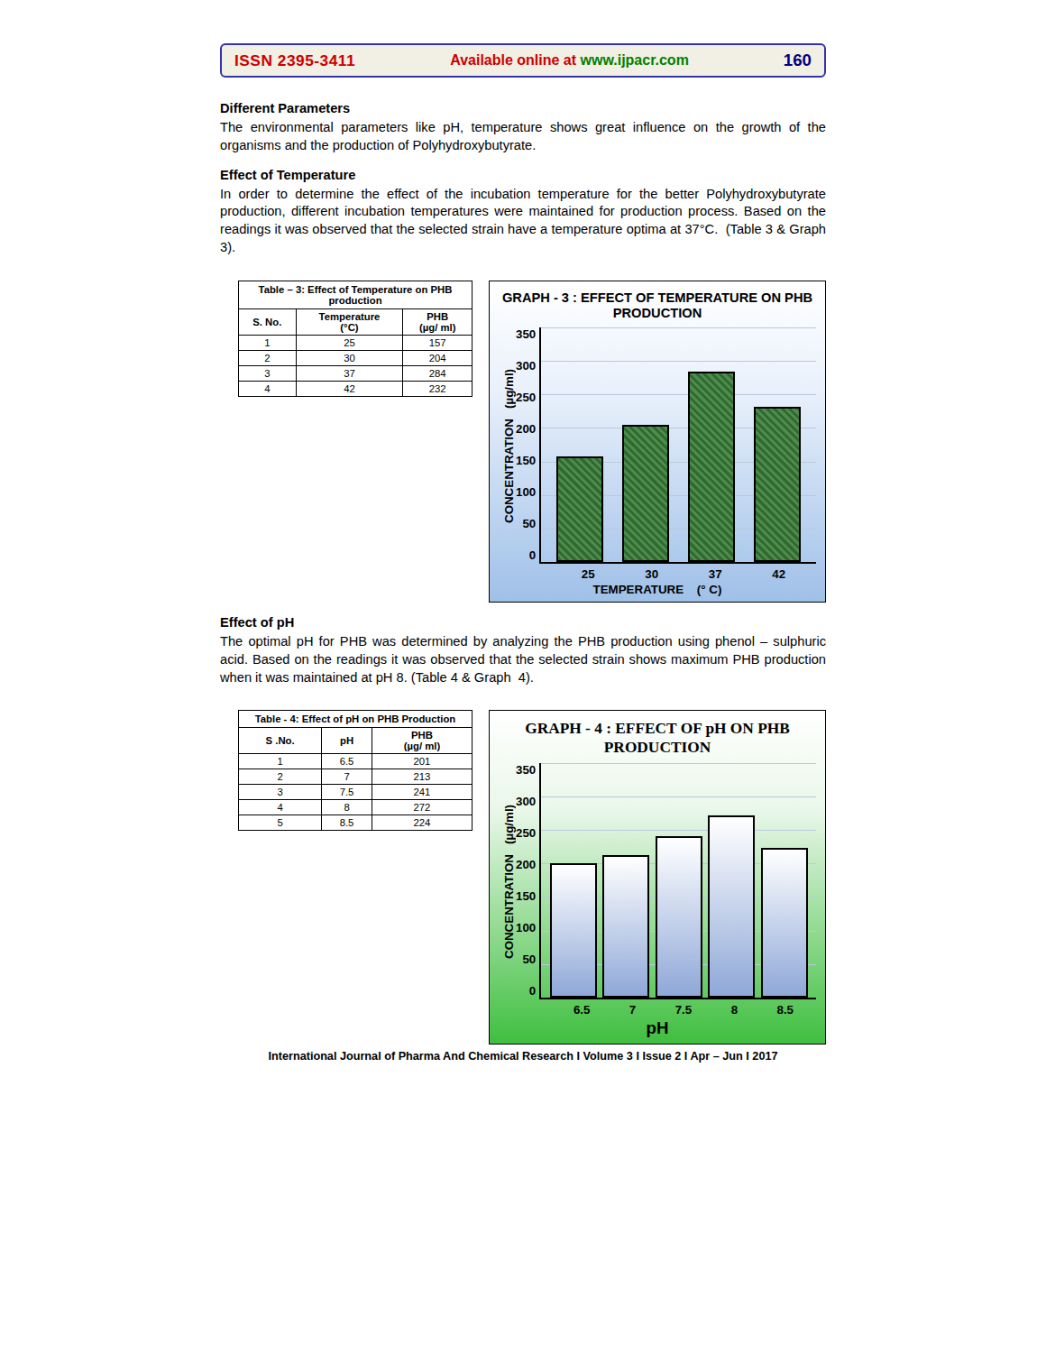ISSN 2395-3411 Available online at www.ijpacr.com 160
Different Parameters
The environmental parameters like pH, temperature shows great influence on the growth of the organisms and the production of Polyhydroxybutyrate.
Effect of Temperature
In order to determine the effect of the incubation temperature for the better Polyhydroxybutyrate production, different incubation temperatures were maintained for production process. Based on the readings it was observed that the selected strain have a temperature optima at 37°C. (Table 3 & Graph 3).
Table – 3: Effect of Temperature on PHB production
| S. No. | Temperature (°C) | PHB (µg/ ml) |
| --- | --- | --- |
| 1 | 25 | 157 |
| 2 | 30 | 204 |
| 3 | 37 | 284 |
| 4 | 42 | 232 |
GRAPH - 3 : EFFECT OF TEMPERATURE ON PHB PRODUCTION
CONCENTRATION (µg/ml)
350 300 250 200 150 100 50 0
25 30 37 42
TEMPERATURE (° C)
Effect of pH
The optimal pH for PHB was determined by analyzing the PHB production using phenol – sulphuric acid. Based on the readings it was observed that the selected strain shows maximum PHB production when it was maintained at pH 8. (Table 4 & Graph 4).
Table - 4: Effect of pH on PHB Production
| S .No. | pH | PHB (µg/ ml) |
| --- | --- | --- |
| 1 | 6.5 | 201 |
| 2 | 7 | 213 |
| 3 | 7.5 | 241 |
| 4 | 8 | 272 |
| 5 | 8.5 | 224 |
GRAPH - 4 : EFFECT OF pH ON PHB PRODUCTION
CONCENTRATION (µg/ml)
350 300 250 200 150 100 50 0
6.5 7 7.5 8 8.5
pH
International Journal of Pharma And Chemical Research I Volume 3 I Issue 2 I Apr – Jun I 2017